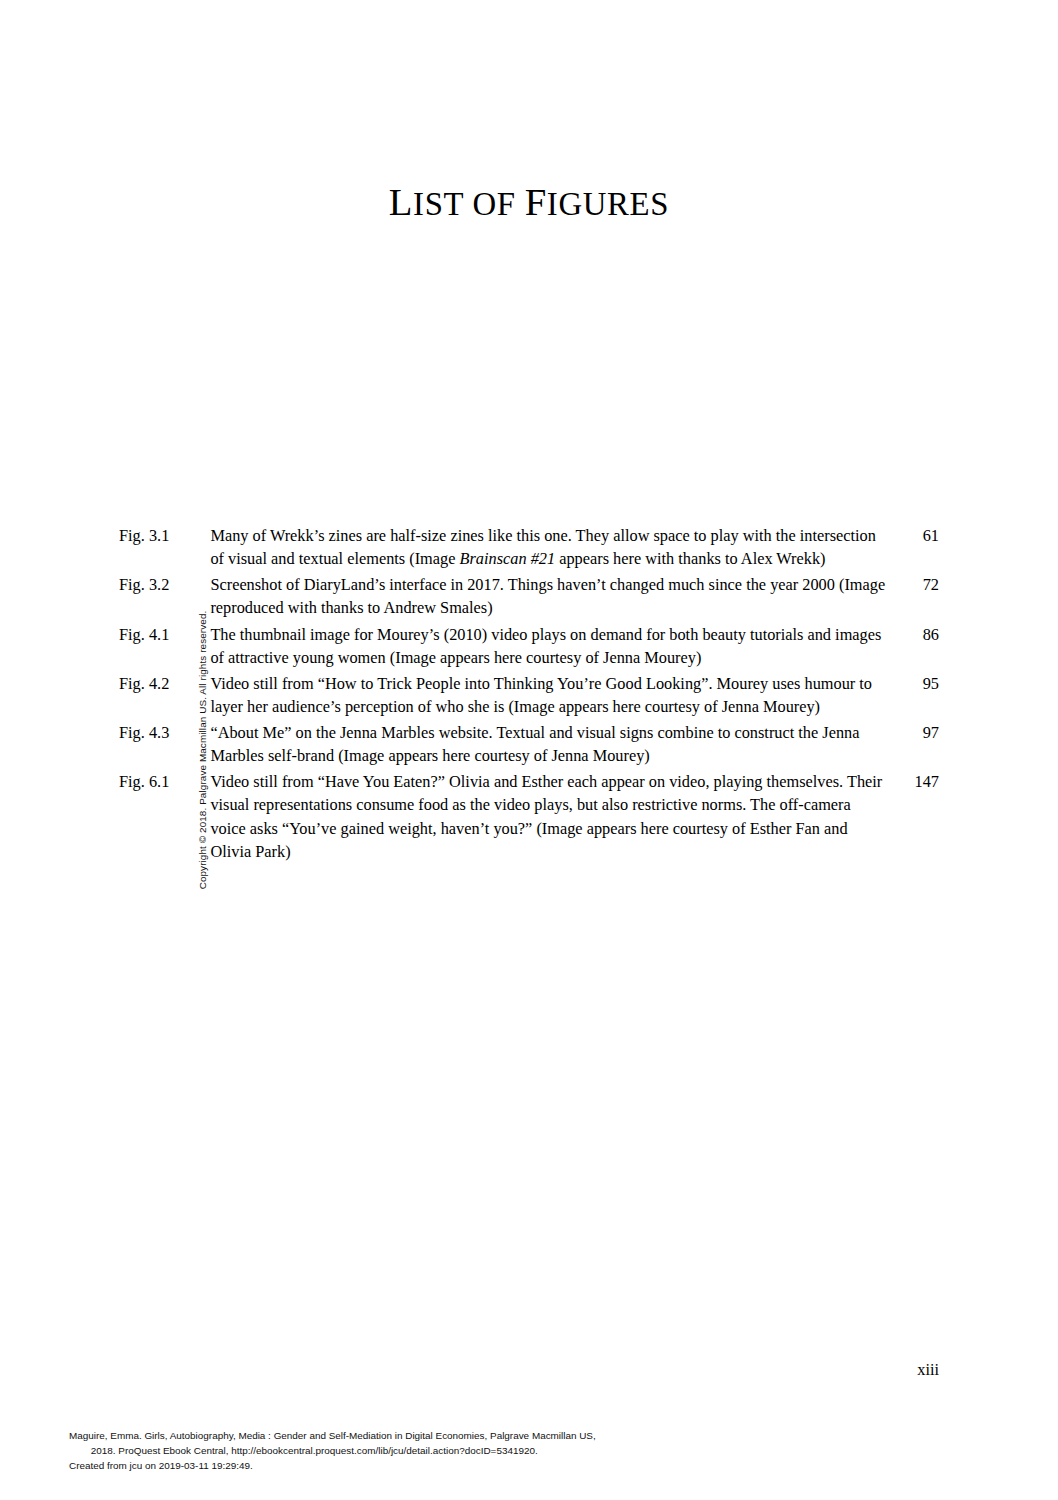Copyright © 2018. Palgrave Macmillan US. All rights reserved.
LIST OF FIGURES
| Fig. 3.1 | Many of Wrekk’s zines are half-size zines like this one. They allow space to play with the intersection of visual and textual elements (Image Brainscan #21 appears here with thanks to Alex Wrekk) | 61 |
| Fig. 3.2 | Screenshot of DiaryLand’s interface in 2017. Things haven’t changed much since the year 2000 (Image reproduced with thanks to Andrew Smales) | 72 |
| Fig. 4.1 | The thumbnail image for Mourey’s (2010) video plays on demand for both beauty tutorials and images of attractive young women (Image appears here courtesy of Jenna Mourey) | 86 |
| Fig. 4.2 | Video still from “How to Trick People into Thinking You’re Good Looking”. Mourey uses humour to layer her audience’s perception of who she is (Image appears here courtesy of Jenna Mourey) | 95 |
| Fig. 4.3 | “About Me” on the Jenna Marbles website. Textual and visual signs combine to construct the Jenna Marbles self-brand (Image appears here courtesy of Jenna Mourey) | 97 |
| Fig. 6.1 | Video still from “Have You Eaten?” Olivia and Esther each appear on video, playing themselves. Their visual representations consume food as the video plays, but also restrictive norms. The off-camera voice asks “You’ve gained weight, haven’t you?” (Image appears here courtesy of Esther Fan and Olivia Park) | 147 |
xiii
Maguire, Emma. Girls, Autobiography, Media : Gender and Self-Mediation in Digital Economies, Palgrave Macmillan US, 2018. ProQuest Ebook Central, http://ebookcentral.proquest.com/lib/jcu/detail.action?docID=5341920. Created from jcu on 2019-03-11 19:29:49.